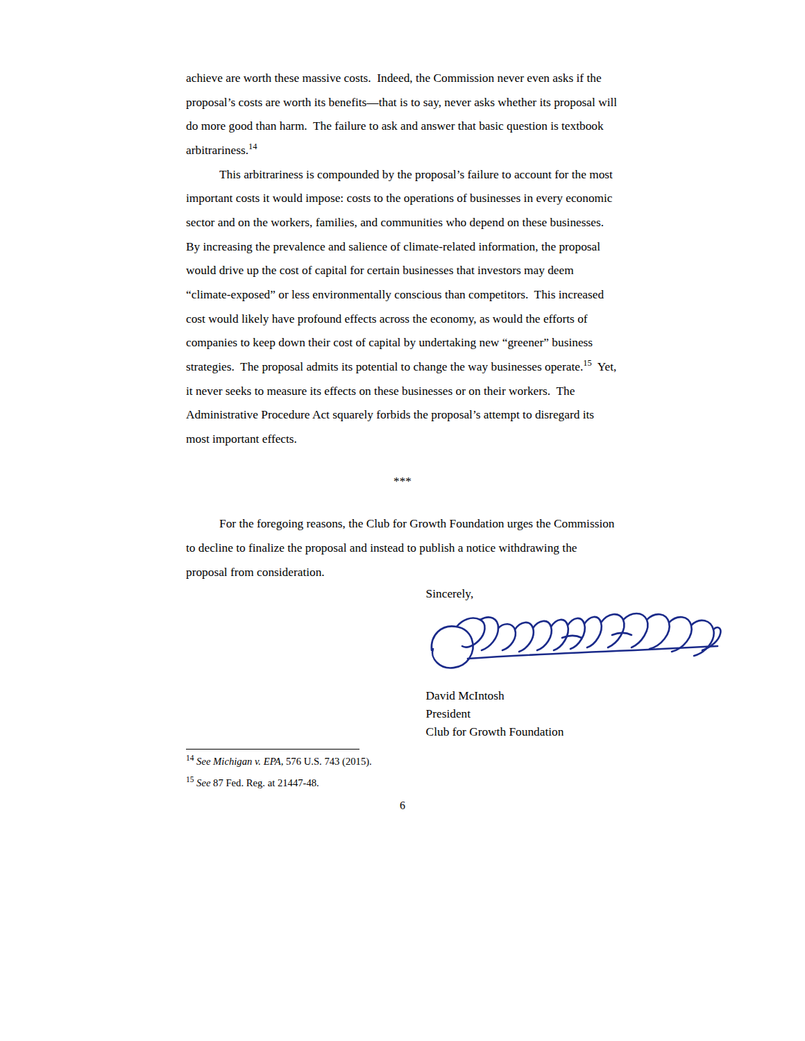achieve are worth these massive costs. Indeed, the Commission never even asks if the proposal’s costs are worth its benefits—that is to say, never asks whether its proposal will do more good than harm. The failure to ask and answer that basic question is textbook arbitrariness.14
This arbitrariness is compounded by the proposal’s failure to account for the most important costs it would impose: costs to the operations of businesses in every economic sector and on the workers, families, and communities who depend on these businesses. By increasing the prevalence and salience of climate-related information, the proposal would drive up the cost of capital for certain businesses that investors may deem “climate-exposed” or less environmentally conscious than competitors. This increased cost would likely have profound effects across the economy, as would the efforts of companies to keep down their cost of capital by undertaking new “greener” business strategies. The proposal admits its potential to change the way businesses operate.15 Yet, it never seeks to measure its effects on these businesses or on their workers. The Administrative Procedure Act squarely forbids the proposal’s attempt to disregard its most important effects.
***
For the foregoing reasons, the Club for Growth Foundation urges the Commission to decline to finalize the proposal and instead to publish a notice withdrawing the proposal from consideration.
Sincerely,
David McIntosh signature
David McIntosh
President
Club for Growth Foundation
14 See Michigan v. EPA, 576 U.S. 743 (2015).
15 See 87 Fed. Reg. at 21447-48.
6